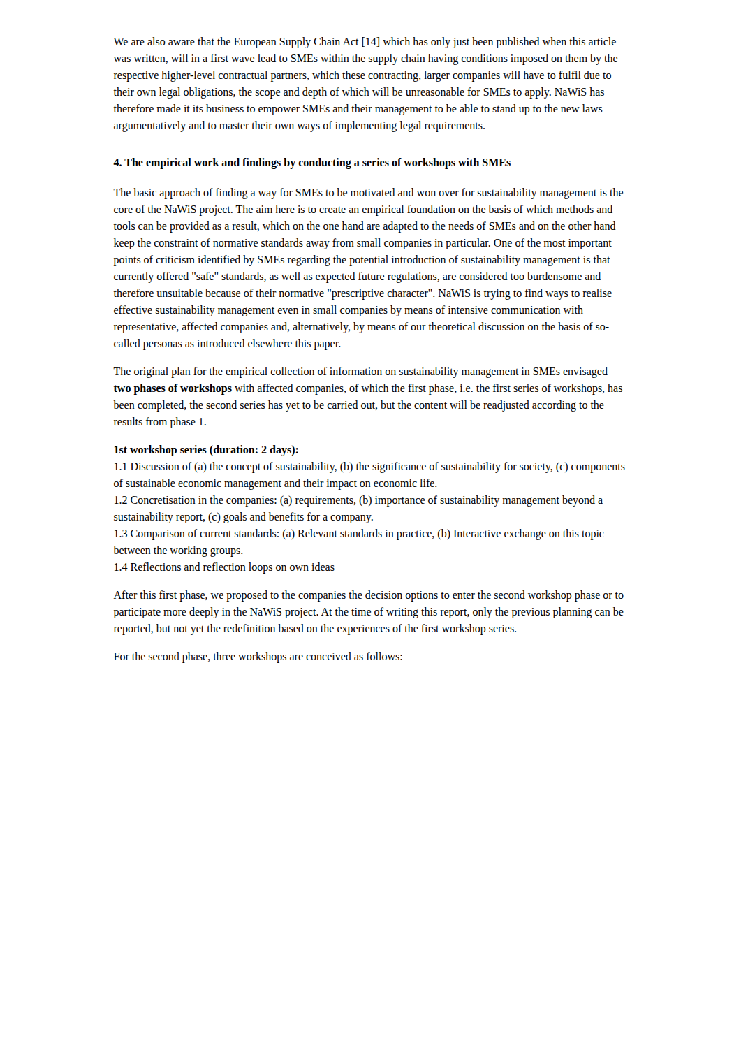We are also aware that the European Supply Chain Act [14] which has only just been published when this article was written, will in a first wave lead to SMEs within the supply chain having conditions imposed on them by the respective higher-level contractual partners, which these contracting, larger companies will have to fulfil due to their own legal obligations, the scope and depth of which will be unreasonable for SMEs to apply. NaWiS has therefore made it its business to empower SMEs and their management to be able to stand up to the new laws argumentatively and to master their own ways of implementing legal requirements.
4. The empirical work and findings by conducting a series of workshops with SMEs
The basic approach of finding a way for SMEs to be motivated and won over for sustainability management is the core of the NaWiS project. The aim here is to create an empirical foundation on the basis of which methods and tools can be provided as a result, which on the one hand are adapted to the needs of SMEs and on the other hand keep the constraint of normative standards away from small companies in particular. One of the most important points of criticism identified by SMEs regarding the potential introduction of sustainability management is that currently offered "safe" standards, as well as expected future regulations, are considered too burdensome and therefore unsuitable because of their normative "prescriptive character". NaWiS is trying to find ways to realise effective sustainability management even in small companies by means of intensive communication with representative, affected companies and, alternatively, by means of our theoretical discussion on the basis of so-called personas as introduced elsewhere this paper.
The original plan for the empirical collection of information on sustainability management in SMEs envisaged two phases of workshops with affected companies, of which the first phase, i.e. the first series of workshops, has been completed, the second series has yet to be carried out, but the content will be readjusted according to the results from phase 1.
1st workshop series (duration: 2 days):
1.1 Discussion of (a) the concept of sustainability, (b) the significance of sustainability for society, (c) components of sustainable economic management and their impact on economic life.
1.2 Concretisation in the companies: (a) requirements, (b) importance of sustainability management beyond a sustainability report, (c) goals and benefits for a company.
1.3 Comparison of current standards: (a) Relevant standards in practice, (b) Interactive exchange on this topic between the working groups.
1.4 Reflections and reflection loops on own ideas
After this first phase, we proposed to the companies the decision options to enter the second workshop phase or to participate more deeply in the NaWiS project. At the time of writing this report, only the previous planning can be reported, but not yet the redefinition based on the experiences of the first workshop series.
For the second phase, three workshops are conceived as follows: